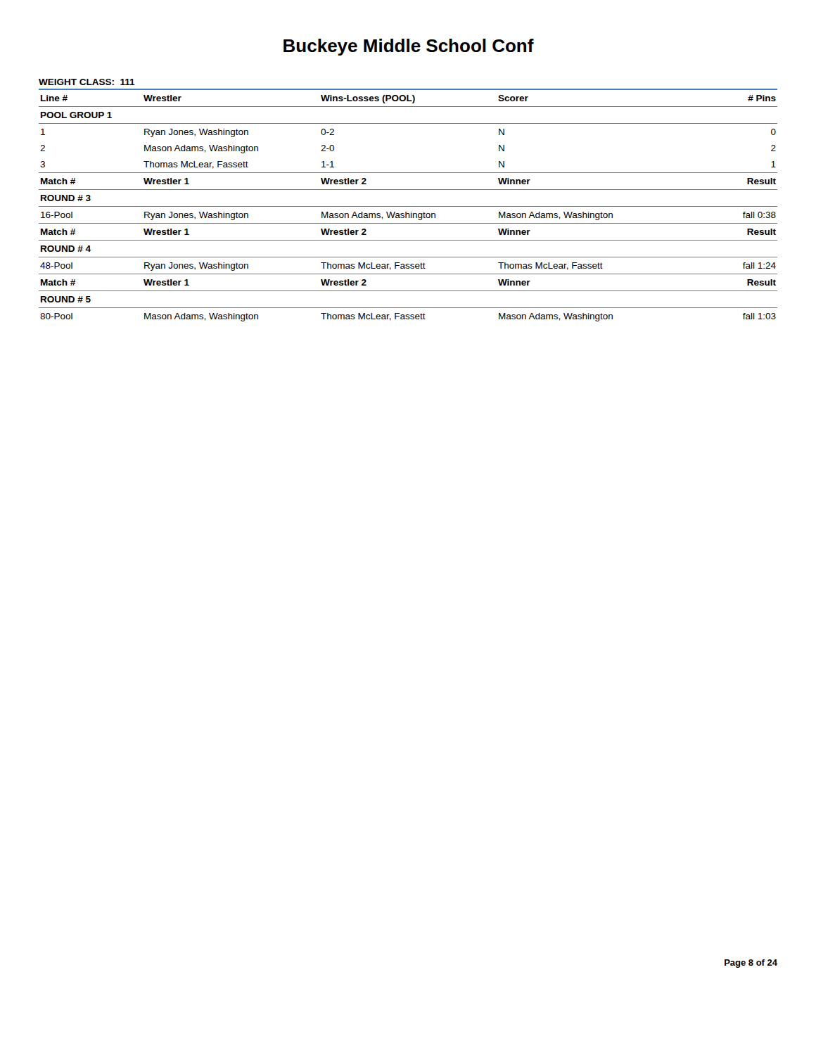Buckeye Middle School Conf
WEIGHT CLASS: 111
| Line # | Wrestler | Wins-Losses (POOL) | Scorer | # Pins |
| --- | --- | --- | --- | --- |
| POOL GROUP 1 |
| 1 | Ryan Jones, Washington | 0-2 | N | 0 |
| 2 | Mason Adams, Washington | 2-0 | N | 2 |
| 3 | Thomas McLear, Fassett | 1-1 | N | 1 |
| Match # | Wrestler 1 | Wrestler 2 | Winner | Result |
| ROUND # 3 |
| 16-Pool | Ryan Jones, Washington | Mason Adams, Washington | Mason Adams, Washington | fall 0:38 |
| Match # | Wrestler 1 | Wrestler 2 | Winner | Result |
| ROUND # 4 |
| 48-Pool | Ryan Jones, Washington | Thomas McLear, Fassett | Thomas McLear, Fassett | fall 1:24 |
| Match # | Wrestler 1 | Wrestler 2 | Winner | Result |
| ROUND # 5 |
| 80-Pool | Mason Adams, Washington | Thomas McLear, Fassett | Mason Adams, Washington | fall 1:03 |
Page 8 of 24